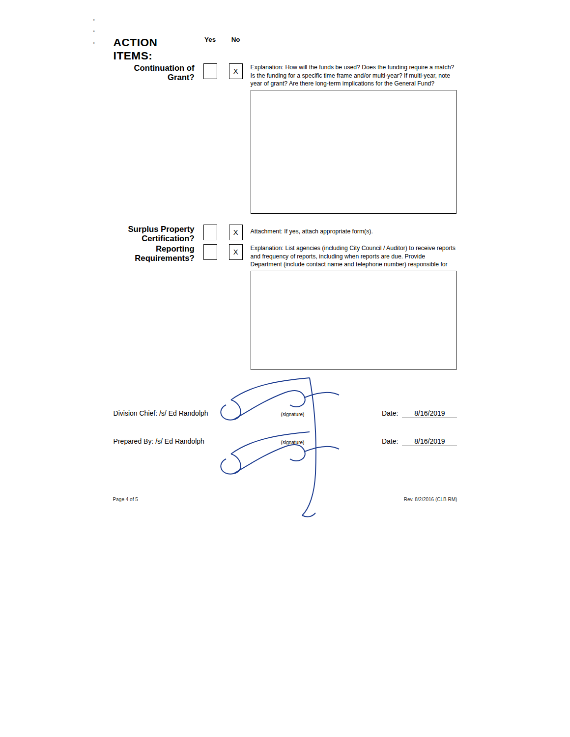•
•
•
| ACTION ITEMS: | Yes | No | |
| Continuation of Grant? | | X | Explanation: How will the funds be used? Does the funding require a match? Is the funding for a specific time frame and/or multi-year? If multi-year, note year of grant? Are there long-term implications for the General Fund? |
| Surplus Property Certification? | | X | Attachment: If yes, attach appropriate form(s). |
| Reporting Requirements? | | X | Explanation: List agencies (including City Council / Auditor) to receive reports and frequency of reports, including when reports are due. Provide Department (include contact name and telephone number) responsible for |
| Division Chief: /s/ Ed Randolph | (signature) | Date: | 8/16/2019 |
| Prepared By: /s/ Ed Randolph | (signature) | Date: | 8/16/2019 |
Page 4 of 5 Rev. 8/2/2016 (CLB RM)